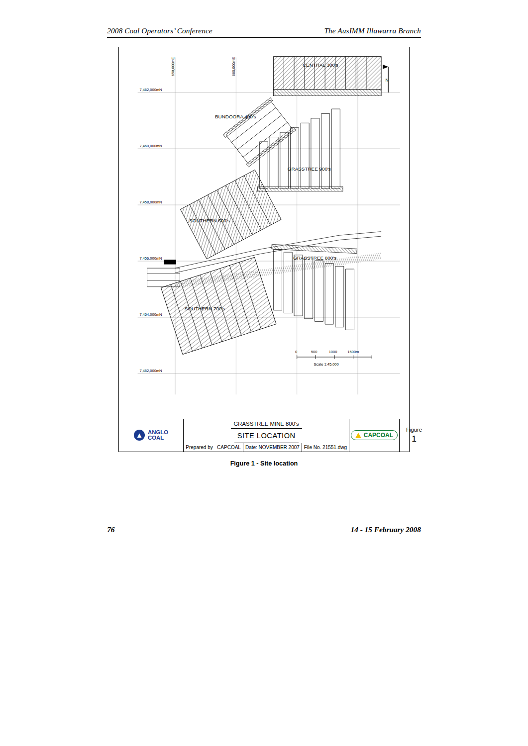2008 Coal Operators’ Conference
The AusIMM Illawarra Branch
658,000mE 660,000mE 7,462,000mN 7,460,000mN 7,458,000mN 7,456,000mN 7,454,000mN 7,452,000mN N CENTRAL 300's BUNDOORA 400's GRASSTREE 900's SOUTHERN 600's GRASSTREE 800's SOUTHERN 700's 0 500 1000 1500m Scale 1:45,000
▲ ANGLO
COAL
GRASSTREE MINE 800's
SITE LOCATION
Prepared by CAPCOAL Date: NOVEMBER 2007 File No. 21551.dwg
CAPCOAL
Figure
1
Figure 1 - Site location
76
14 - 15 February 2008